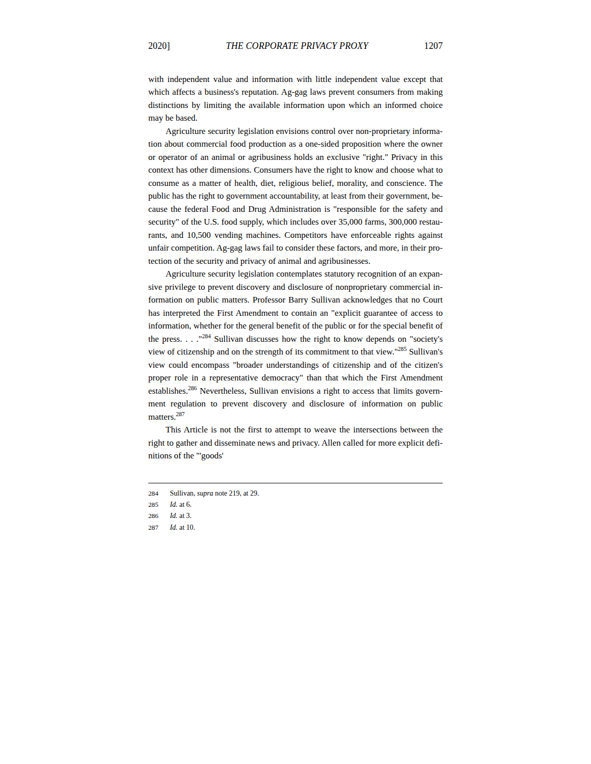2020] THE CORPORATE PRIVACY PROXY 1207
with independent value and information with little independent value except that which affects a business's reputation. Ag-gag laws prevent consumers from making distinctions by limiting the available information upon which an informed choice may be based.
Agriculture security legislation envisions control over non-proprietary information about commercial food production as a one-sided proposition where the owner or operator of an animal or agribusiness holds an exclusive "right." Privacy in this context has other dimensions. Consumers have the right to know and choose what to consume as a matter of health, diet, religious belief, morality, and conscience. The public has the right to government accountability, at least from their government, because the federal Food and Drug Administration is "responsible for the safety and security" of the U.S. food supply, which includes over 35,000 farms, 300,000 restaurants, and 10,500 vending machines. Competitors have enforceable rights against unfair competition. Ag-gag laws fail to consider these factors, and more, in their protection of the security and privacy of animal and agribusinesses.
Agriculture security legislation contemplates statutory recognition of an expansive privilege to prevent discovery and disclosure of nonproprietary commercial information on public matters. Professor Barry Sullivan acknowledges that no Court has interpreted the First Amendment to contain an "explicit guarantee of access to information, whether for the general benefit of the public or for the special benefit of the press. . . ."284 Sullivan discusses how the right to know depends on "society's view of citizenship and on the strength of its commitment to that view."285 Sullivan's view could encompass "broader understandings of citizenship and of the citizen's proper role in a representative democracy" than that which the First Amendment establishes.286 Nevertheless, Sullivan envisions a right to access that limits government regulation to prevent discovery and disclosure of information on public matters.287
This Article is not the first to attempt to weave the intersections between the right to gather and disseminate news and privacy. Allen called for more explicit definitions of the "'goods'
284 Sullivan, supra note 219, at 29.
285 Id. at 6.
286 Id. at 3.
287 Id. at 10.